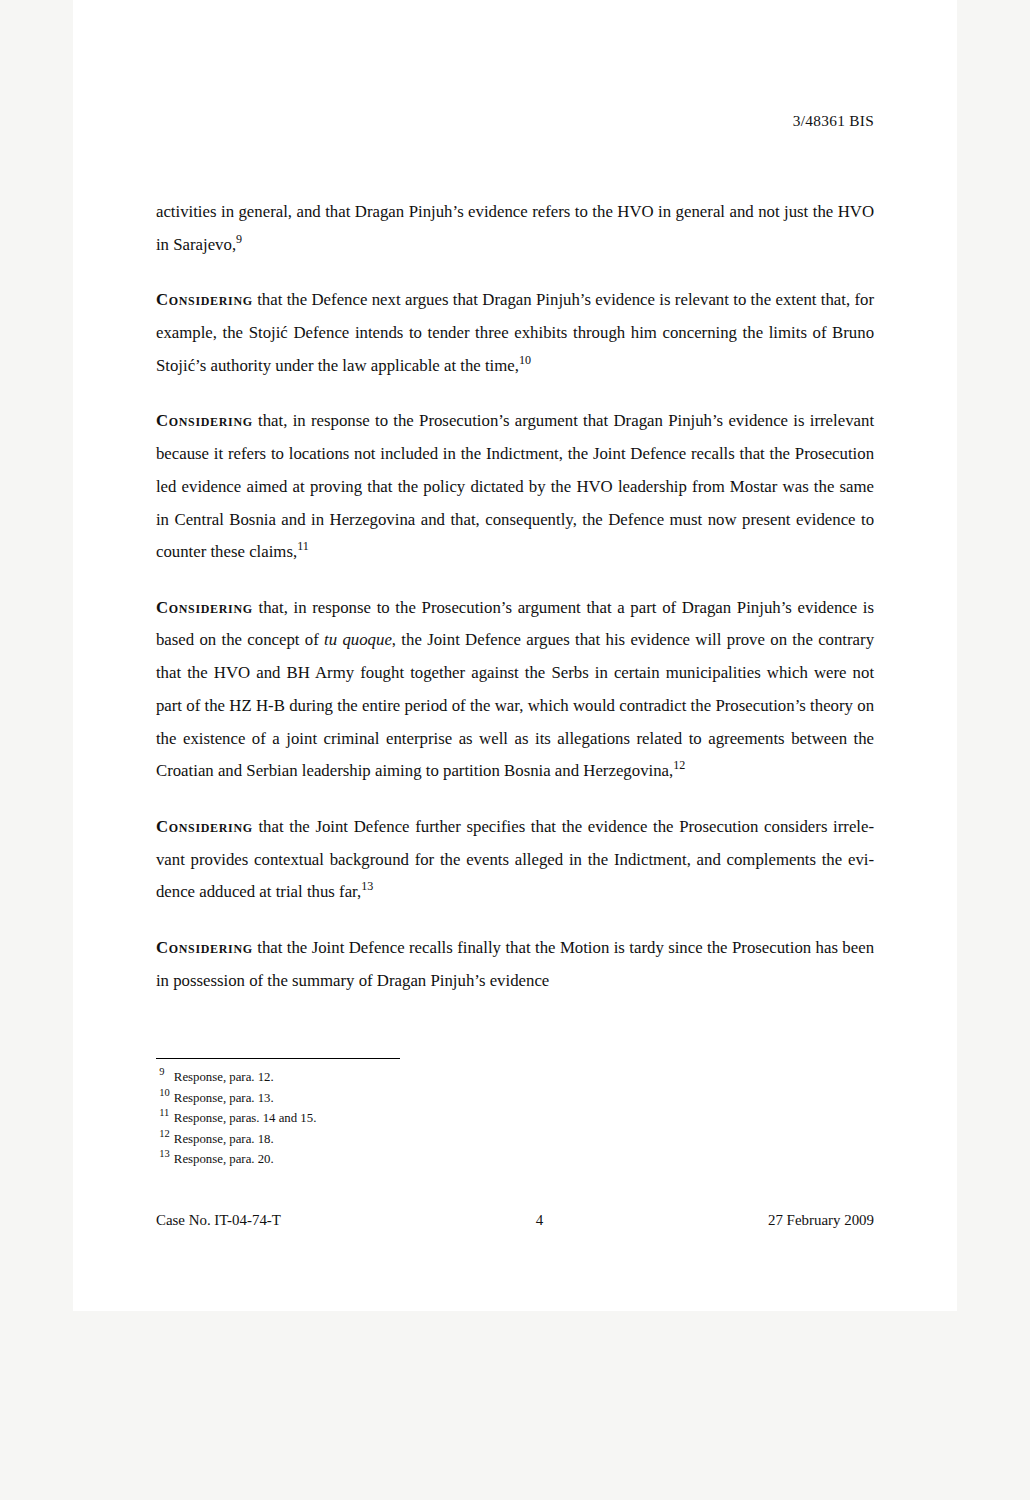3/48361 BIS
activities in general, and that Dragan Pinjuh’s evidence refers to the HVO in general and not just the HVO in Sarajevo,9
Considering that the Defence next argues that Dragan Pinjuh’s evidence is relevant to the extent that, for example, the Stojić Defence intends to tender three exhibits through him concerning the limits of Bruno Stojić’s authority under the law applicable at the time,10
Considering that, in response to the Prosecution’s argument that Dragan Pinjuh’s evidence is irrelevant because it refers to locations not included in the Indictment, the Joint Defence recalls that the Prosecution led evidence aimed at proving that the policy dictated by the HVO leadership from Mostar was the same in Central Bosnia and in Herzegovina and that, consequently, the Defence must now present evidence to counter these claims,11
Considering that, in response to the Prosecution’s argument that a part of Dragan Pinjuh’s evidence is based on the concept of tu quoque, the Joint Defence argues that his evidence will prove on the contrary that the HVO and BH Army fought together against the Serbs in certain municipalities which were not part of the HZ H-B during the entire period of the war, which would contradict the Prosecution’s theory on the existence of a joint criminal enterprise as well as its allegations related to agreements between the Croatian and Serbian leadership aiming to partition Bosnia and Herzegovina,12
Considering that the Joint Defence further specifies that the evidence the Prosecution considers irrelevant provides contextual background for the events alleged in the Indictment, and complements the evidence adduced at trial thus far,13
Considering that the Joint Defence recalls finally that the Motion is tardy since the Prosecution has been in possession of the summary of Dragan Pinjuh’s evidence
Response, para. 12.
Response, para. 13.
Response, paras. 14 and 15.
Response, para. 18.
Response, para. 20.
Case No. IT-04-74-T
4
27 February 2009